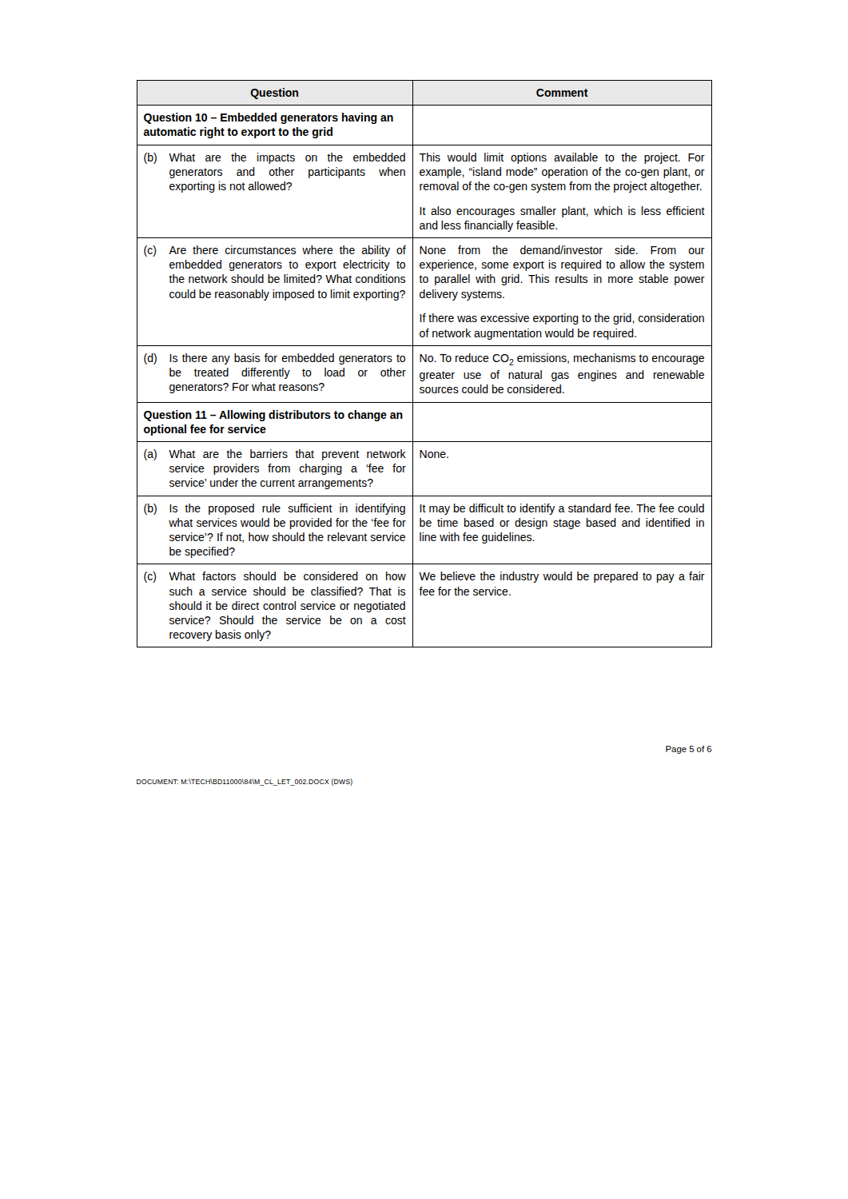| Question | Comment |
| --- | --- |
| Question 10 – Embedded generators having an automatic right to export to the grid | |
| (b) What are the impacts on the embedded generators and other participants when exporting is not allowed? | This would limit options available to the project. For example, “island mode” operation of the co-gen plant, or removal of the co-gen system from the project altogether. It also encourages smaller plant, which is less efficient and less financially feasible. |
| (c) Are there circumstances where the ability of embedded generators to export electricity to the network should be limited? What conditions could be reasonably imposed to limit exporting? | None from the demand/investor side. From our experience, some export is required to allow the system to parallel with grid. This results in more stable power delivery systems. If there was excessive exporting to the grid, consideration of network augmentation would be required. |
| (d) Is there any basis for embedded generators to be treated differently to load or other generators? For what reasons? | No. To reduce CO 2 emissions, mechanisms to encourage greater use of natural gas engines and renewable sources could be considered. |
| Question 11 – Allowing distributors to change an optional fee for service | |
| (a) What are the barriers that prevent network service providers from charging a ‘fee for service’ under the current arrangements? | None. |
| (b) Is the proposed rule sufficient in identifying what services would be provided for the ‘fee for service’? If not, how should the relevant service be specified? | It may be difficult to identify a standard fee. The fee could be time based or design stage based and identified in line with fee guidelines. |
| (c) What factors should be considered on how such a service should be classified? That is should it be direct control service or negotiated service? Should the service be on a cost recovery basis only? | We believe the industry would be prepared to pay a fair fee for the service. |
Page 5 of 6
DOCUMENT: M:\TECH\BD11000\84\M_CL_LET_002.DOCX (DWS)